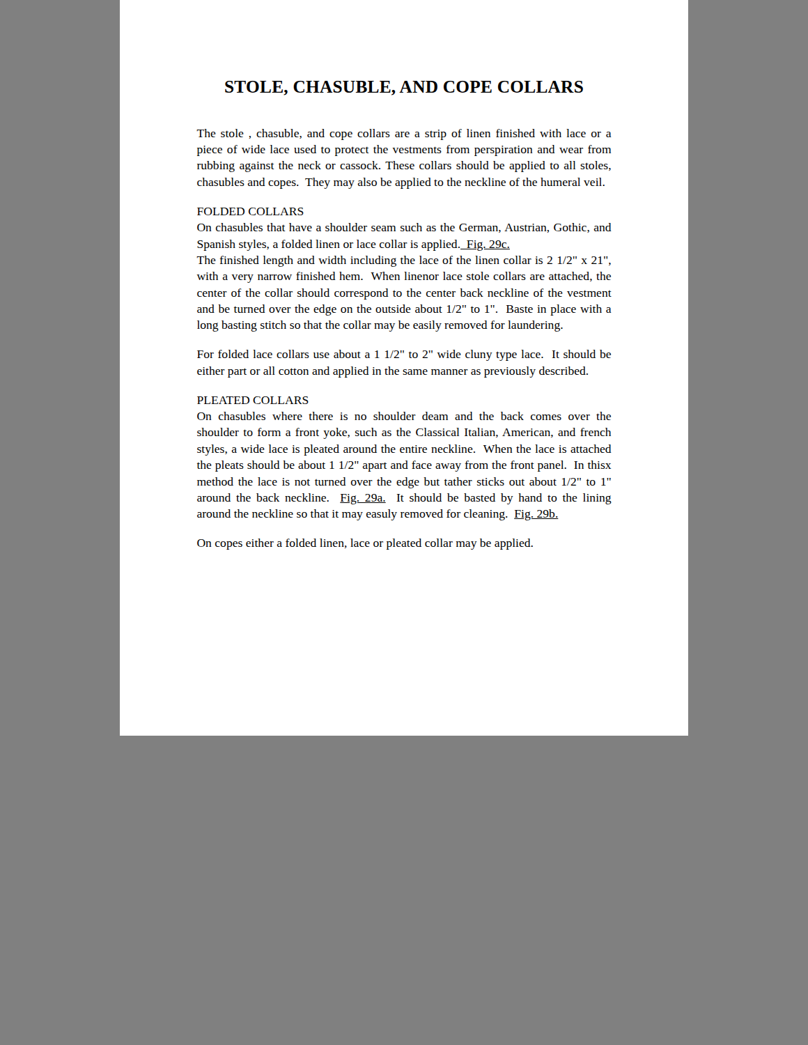STOLE, CHASUBLE, AND COPE COLLARS
The stole , chasuble, and cope collars are a strip of linen finished with lace or a piece of wide lace used to protect the vestments from perspiration and wear from rubbing against the neck or cassock. These collars should be applied to all stoles, chasubles and copes. They may also be applied to the neckline of the humeral veil.
FOLDED COLLARS
On chasubles that have a shoulder seam such as the German, Austrian, Gothic, and Spanish styles, a folded linen or lace collar is applied. Fig. 29c.
The finished length and width including the lace of the linen collar is 2 1/2" x 21", with a very narrow finished hem. When linenor lace stole collars are attached, the center of the collar should correspond to the center back neckline of the vestment and be turned over the edge on the outside about 1/2" to 1". Baste in place with a long basting stitch so that the collar may be easily removed for laundering.
For folded lace collars use about a 1 1/2" to 2" wide cluny type lace. It should be either part or all cotton and applied in the same manner as previously described.
PLEATED COLLARS
On chasubles where there is no shoulder deam and the back comes over the shoulder to form a front yoke, such as the Classical Italian, American, and french styles, a wide lace is pleated around the entire neckline. When the lace is attached the pleats should be about 1 1/2" apart and face away from the front panel. In thisx method the lace is not turned over the edge but tather sticks out about 1/2" to 1" around the back neckline. Fig. 29a. It should be basted by hand to the lining around the neckline so that it may easuly removed for cleaning. Fig. 29b.
On copes either a folded linen, lace or pleated collar may be applied.